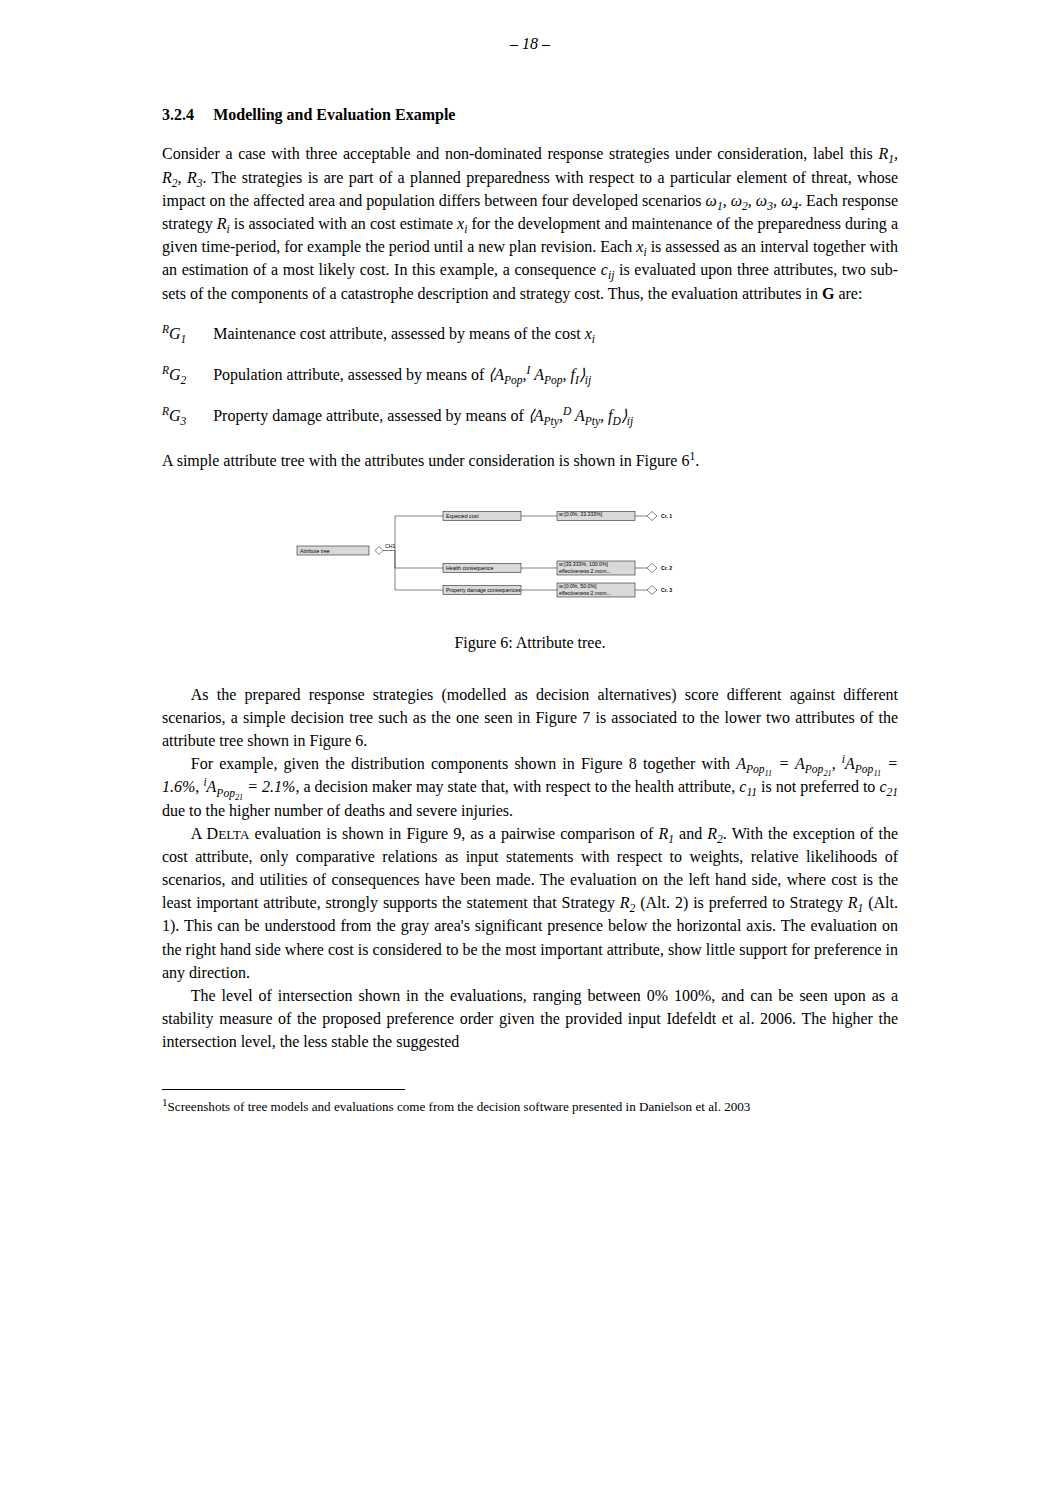– 18 –
3.2.4 Modelling and Evaluation Example
Consider a case with three acceptable and non-dominated response strategies under consideration, label this R1, R2, R3. The strategies is are part of a planned preparedness with respect to a particular element of threat, whose impact on the affected area and population differs between four developed scenarios ω1, ω2, ω3, ω4. Each response strategy Ri is associated with an cost estimate xi for the development and maintenance of the preparedness during a given time-period, for example the period until a new plan revision. Each xi is assessed as an interval together with an estimation of a most likely cost. In this example, a consequence cij is evaluated upon three attributes, two sub-sets of the components of a catastrophe description and strategy cost. Thus, the evaluation attributes in G are:
RG1
Maintenance cost attribute, assessed by means of the cost xi
RG2
Population attribute, assessed by means of ⟨APop,I APop, fI⟩ij
RG3
Property damage attribute, assessed by means of ⟨APty,D APty, fD⟩ij
A simple attribute tree with the attributes under consideration is shown in Figure 61.
Attribute tree CH1 Expected cost w:[0.0%, 33.333%] Cr. 1 Health consequence w:[33.333%, 100.0%] effectiveness:2.mom... Cr. 2 Property damage consequences w:[0.0%, 50.0%] effectiveness:2.mom... Cr. 3
Figure 6: Attribute tree.
As the prepared response strategies (modelled as decision alternatives) score different against different scenarios, a simple decision tree such as the one seen in Figure 7 is associated to the lower two attributes of the attribute tree shown in Figure 6.
For example, given the distribution components shown in Figure 8 together with APop11 = APop21, iAPop11 = 1.6%, iAPop21 = 2.1%, a decision maker may state that, with respect to the health attribute, c11 is not preferred to c21 due to the higher number of deaths and severe injuries.
A DELTA evaluation is shown in Figure 9, as a pairwise comparison of R1 and R2. With the exception of the cost attribute, only comparative relations as input statements with respect to weights, relative likelihoods of scenarios, and utilities of consequences have been made. The evaluation on the left hand side, where cost is the least important attribute, strongly supports the statement that Strategy R2 (Alt. 2) is preferred to Strategy R1 (Alt. 1). This can be understood from the gray area's significant presence below the horizontal axis. The evaluation on the right hand side where cost is considered to be the most important attribute, show little support for preference in any direction.
The level of intersection shown in the evaluations, ranging between 0% 100%, and can be seen upon as a stability measure of the proposed preference order given the provided input Idefeldt et al. 2006. The higher the intersection level, the less stable the suggested
1Screenshots of tree models and evaluations come from the decision software presented in Danielson et al. 2003